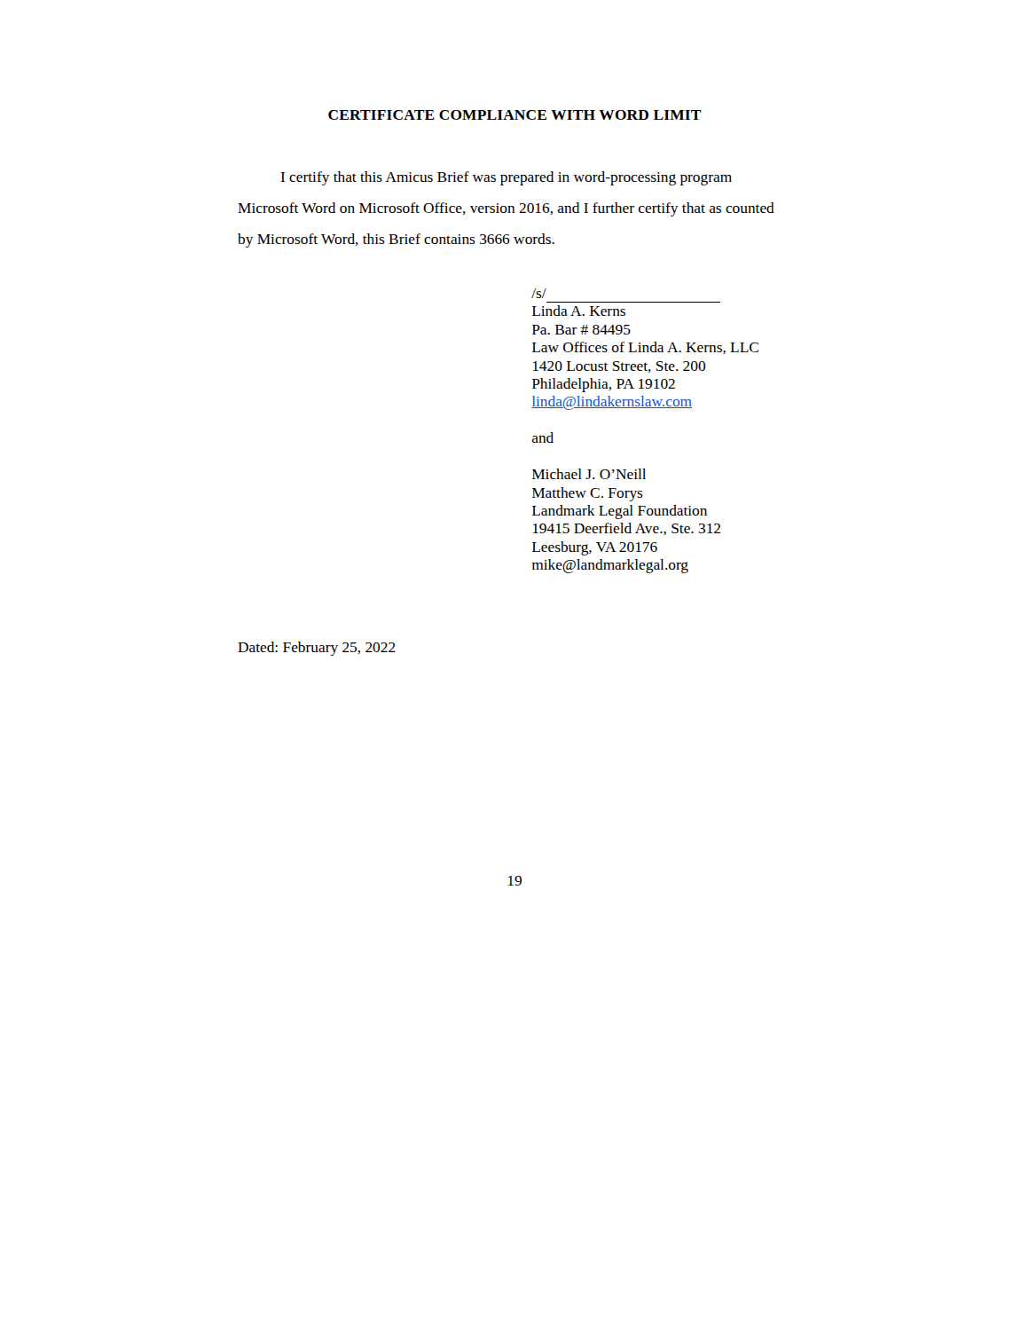CERTIFICATE COMPLIANCE WITH WORD LIMIT
I certify that this Amicus Brief was prepared in word-processing program Microsoft Word on Microsoft Office, version 2016, and I further certify that as counted by Microsoft Word, this Brief contains 3666 words.
/s/
Linda A. Kerns
Pa. Bar # 84495
Law Offices of Linda A. Kerns, LLC
1420 Locust Street, Ste. 200
Philadelphia, PA 19102
linda@lindakernslaw.com
and
Michael J. O’Neill
Matthew C. Forys
Landmark Legal Foundation
19415 Deerfield Ave., Ste. 312
Leesburg, VA 20176
mike@landmarklegal.org
Dated: February 25, 2022
19